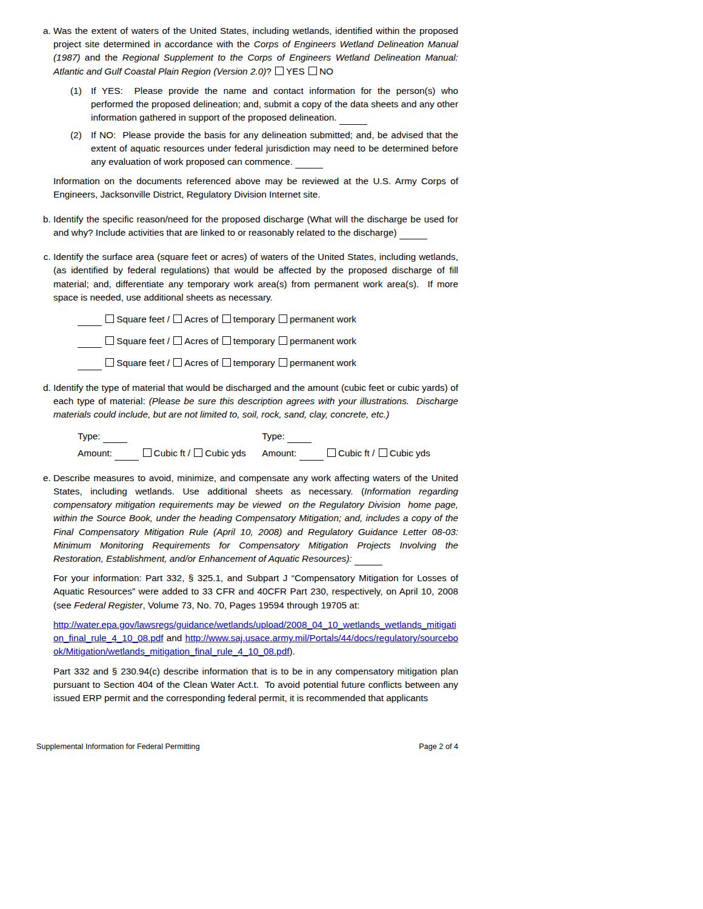Was the extent of waters of the United States, including wetlands, identified within the proposed project site determined in accordance with the Corps of Engineers Wetland Delineation Manual (1987) and the Regional Supplement to the Corps of Engineers Wetland Delineation Manual: Atlantic and Gulf Coastal Plain Region (Version 2.0)? YES NO
If YES: Please provide the name and contact information for the person(s) who performed the proposed delineation; and, submit a copy of the data sheets and any other information gathered in support of the proposed delineation.
If NO: Please provide the basis for any delineation submitted; and, be advised that the extent of aquatic resources under federal jurisdiction may need to be determined before any evaluation of work proposed can commence.
Information on the documents referenced above may be reviewed at the U.S. Army Corps of Engineers, Jacksonville District, Regulatory Division Internet site.
Identify the specific reason/need for the proposed discharge (What will the discharge be used for and why? Include activities that are linked to or reasonably related to the discharge)
Identify the surface area (square feet or acres) of waters of the United States, including wetlands, (as identified by federal regulations) that would be affected by the proposed discharge of fill material; and, differentiate any temporary work area(s) from permanent work area(s). If more space is needed, use additional sheets as necessary.
Square feet / Acres of temporary permanent work
Square feet / Acres of temporary permanent work
Square feet / Acres of temporary permanent work
Identify the type of material that would be discharged and the amount (cubic feet or cubic yards) of each type of material: (Please be sure this description agrees with your illustrations. Discharge materials could include, but are not limited to, soil, rock, sand, clay, concrete, etc.)
Type: Type:
Amount: Cubic ft / Cubic yds Amount: Cubic ft / Cubic yds
Describe measures to avoid, minimize, and compensate any work affecting waters of the United States, including wetlands. Use additional sheets as necessary. (Information regarding compensatory mitigation requirements may be viewed on the Regulatory Division home page, within the Source Book, under the heading Compensatory Mitigation; and, includes a copy of the Final Compensatory Mitigation Rule (April 10, 2008) and Regulatory Guidance Letter 08-03: Minimum Monitoring Requirements for Compensatory Mitigation Projects Involving the Restoration, Establishment, and/or Enhancement of Aquatic Resources):
For your information: Part 332, § 325.1, and Subpart J “Compensatory Mitigation for Losses of Aquatic Resources” were added to 33 CFR and 40CFR Part 230, respectively, on April 10, 2008 (see Federal Register, Volume 73, No. 70, Pages 19594 through 19705 at:
http://water.epa.gov/lawsregs/guidance/wetlands/upload/2008_04_10_wetlands_wetlands_mitigation_final_rule_4_10_08.pdf and http://www.saj.usace.army.mil/Portals/44/docs/regulatory/sourcebook/Mitigation/wetlands_mitigation_final_rule_4_10_08.pdf).
Part 332 and § 230.94(c) describe information that is to be in any compensatory mitigation plan pursuant to Section 404 of the Clean Water Act.t. To avoid potential future conflicts between any issued ERP permit and the corresponding federal permit, it is recommended that applicants
Supplemental Information for Federal Permitting Page 2 of 4